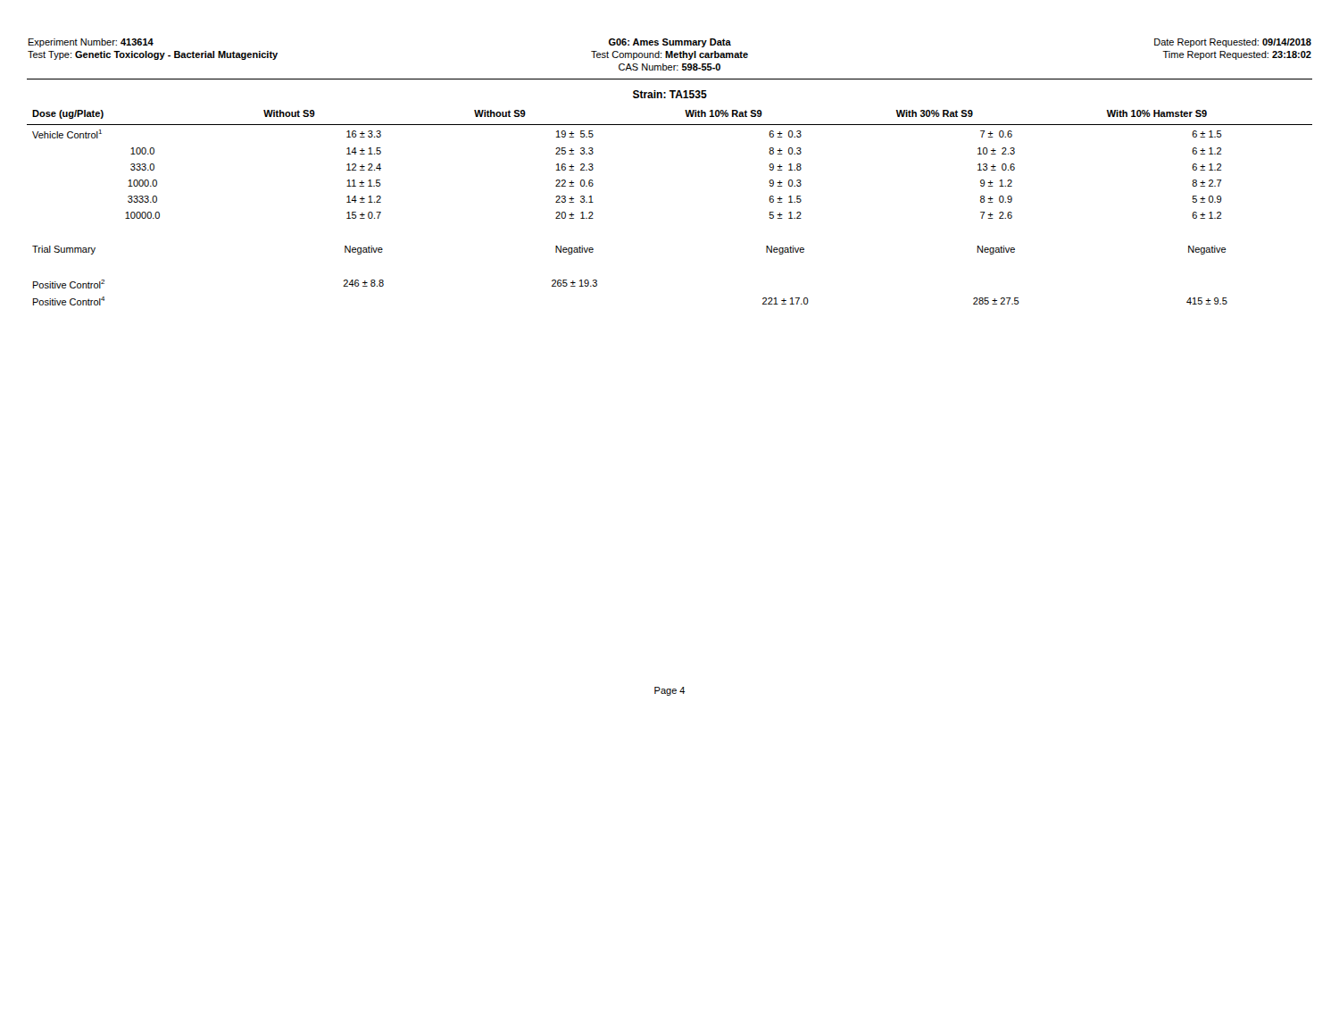| Experiment Number: 413614 | G06: Ames Summary Data | Date Report Requested: 09/14/2018 |
| Test Type: Genetic Toxicology - Bacterial Mutagenicity | Test Compound: Methyl carbamate | Time Report Requested: 23:18:02 |
| | CAS Number: 598-55-0 | |
Strain: TA1535
| Dose (ug/Plate) | Without S9 | Without S9 | With 10% Rat S9 | With 30% Rat S9 | With 10% Hamster S9 |
| --- | --- | --- | --- | --- | --- |
| Vehicle Control 1 | 16 ± 3.3 | 19 ± 5.5 | 6 ± 0.3 | 7 ± 0.6 | 6 ± 1.5 |
| 100.0 | 14 ± 1.5 | 25 ± 3.3 | 8 ± 0.3 | 10 ± 2.3 | 6 ± 1.2 |
| 333.0 | 12 ± 2.4 | 16 ± 2.3 | 9 ± 1.8 | 13 ± 0.6 | 6 ± 1.2 |
| 1000.0 | 11 ± 1.5 | 22 ± 0.6 | 9 ± 0.3 | 9 ± 1.2 | 8 ± 2.7 |
| 3333.0 | 14 ± 1.2 | 23 ± 3.1 | 6 ± 1.5 | 8 ± 0.9 | 5 ± 0.9 |
| 10000.0 | 15 ± 0.7 | 20 ± 1.2 | 5 ± 1.2 | 7 ± 2.6 | 6 ± 1.2 |
| Trial Summary | Negative | Negative | Negative | Negative | Negative |
| Positive Control 2 | 246 ± 8.8 | 265 ± 19.3 | | | |
| Positive Control 4 | | | 221 ± 17.0 | 285 ± 27.5 | 415 ± 9.5 |
Page 4